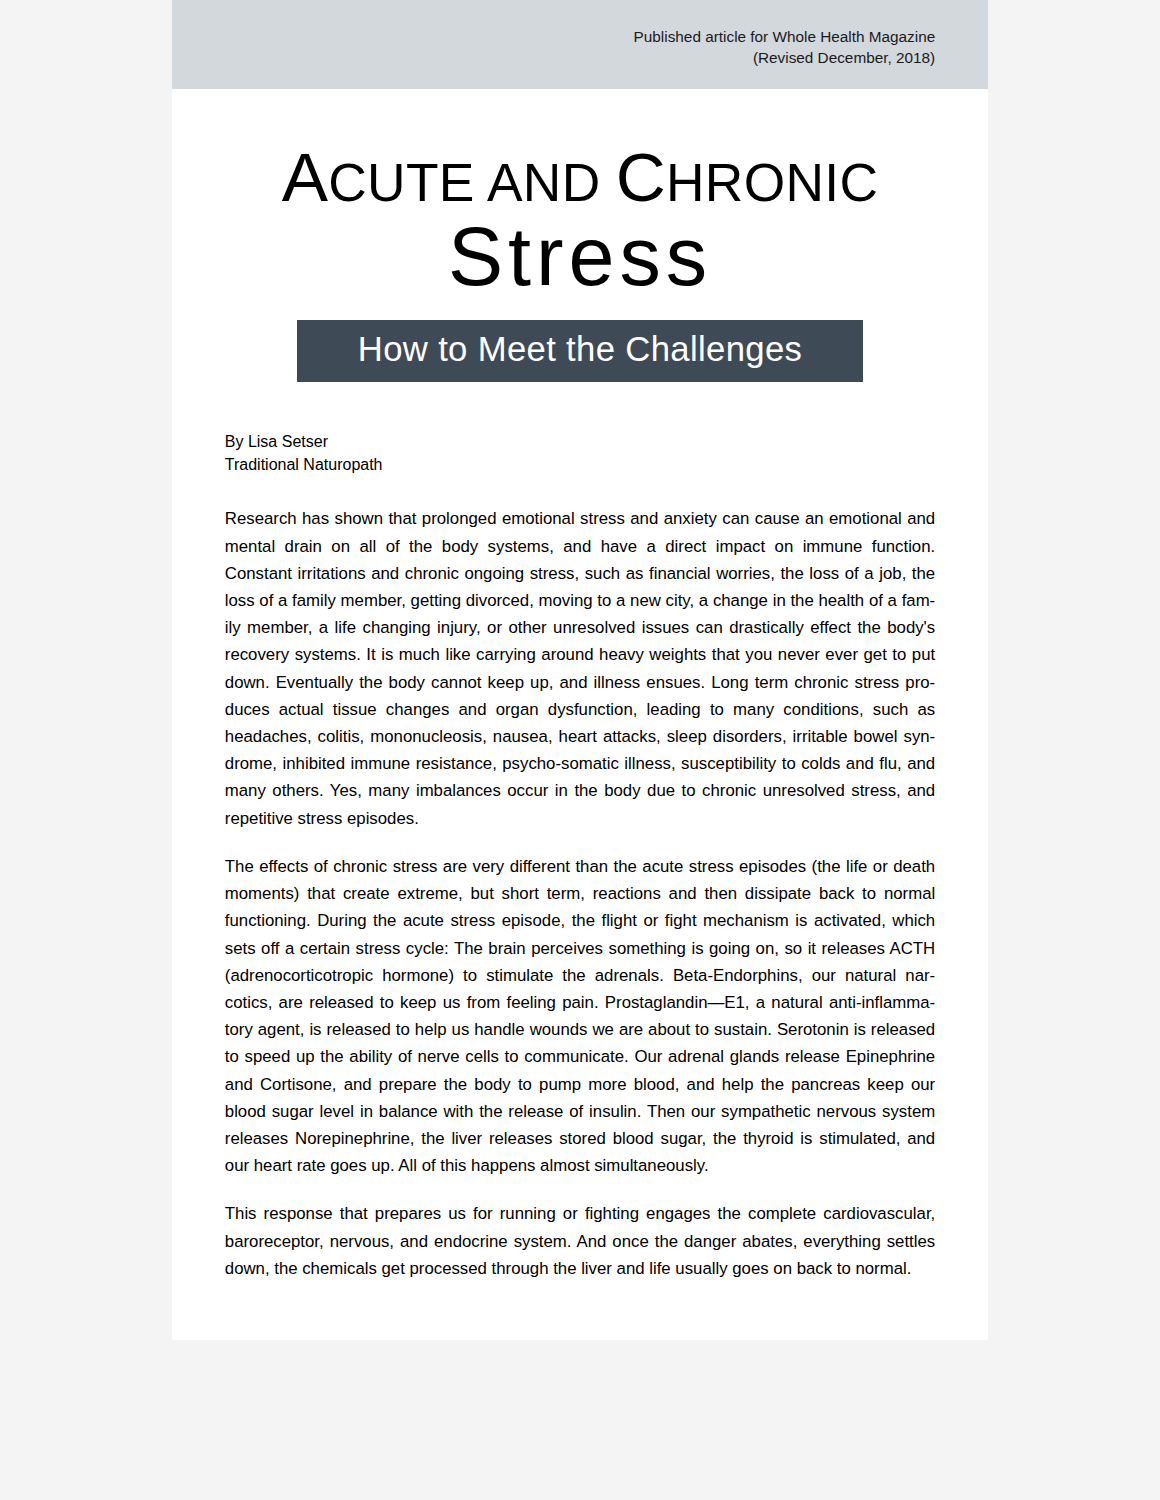Published article for Whole Health Magazine
(Revised December, 2018)
Acute and Chronic Stress
How to Meet the Challenges
By Lisa Setser
Traditional Naturopath
Research has shown that prolonged emotional stress and anxiety can cause an emotional and mental drain on all of the body systems, and have a direct impact on immune function. Constant irritations and chronic ongoing stress, such as financial worries, the loss of a job, the loss of a family member, getting divorced, moving to a new city, a change in the health of a family member, a life changing injury, or other unresolved issues can drastically effect the body's recovery systems. It is much like carrying around heavy weights that you never ever get to put down. Eventually the body cannot keep up, and illness ensues. Long term chronic stress produces actual tissue changes and organ dysfunction, leading to many conditions, such as headaches, colitis, mononucleosis, nausea, heart attacks, sleep disorders, irritable bowel syndrome, inhibited immune resistance, psycho-somatic illness, susceptibility to colds and flu, and many others. Yes, many imbalances occur in the body due to chronic unresolved stress, and repetitive stress episodes.
The effects of chronic stress are very different than the acute stress episodes (the life or death moments) that create extreme, but short term, reactions and then dissipate back to normal functioning. During the acute stress episode, the flight or fight mechanism is activated, which sets off a certain stress cycle: The brain perceives something is going on, so it releases ACTH (adrenocorticotropic hormone) to stimulate the adrenals. Beta-Endorphins, our natural narcotics, are released to keep us from feeling pain. Prostaglandin—E1, a natural anti-inflammatory agent, is released to help us handle wounds we are about to sustain. Serotonin is released to speed up the ability of nerve cells to communicate. Our adrenal glands release Epinephrine and Cortisone, and prepare the body to pump more blood, and help the pancreas keep our blood sugar level in balance with the release of insulin. Then our sympathetic nervous system releases Norepinephrine, the liver releases stored blood sugar, the thyroid is stimulated, and our heart rate goes up. All of this happens almost simultaneously.
This response that prepares us for running or fighting engages the complete cardiovascular, baroreceptor, nervous, and endocrine system. And once the danger abates, everything settles down, the chemicals get processed through the liver and life usually goes on back to normal.